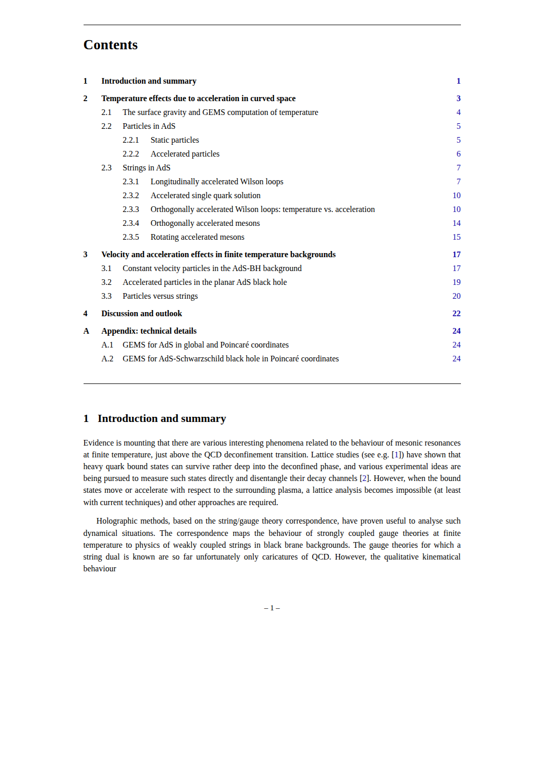Contents
| 1 | Introduction and summary | 1 |
| 2 | Temperature effects due to acceleration in curved space | 3 |
| | 2.1 | The surface gravity and GEMS computation of temperature | 4 |
| | 2.2 | Particles in AdS | 5 |
| | | 2.2.1 | Static particles | 5 |
| | | 2.2.2 | Accelerated particles | 6 |
| | 2.3 | Strings in AdS | 7 |
| | | 2.3.1 | Longitudinally accelerated Wilson loops | 7 |
| | | 2.3.2 | Accelerated single quark solution | 10 |
| | | 2.3.3 | Orthogonally accelerated Wilson loops: temperature vs. acceleration | 10 |
| | | 2.3.4 | Orthogonally accelerated mesons | 14 |
| | | 2.3.5 | Rotating accelerated mesons | 15 |
| 3 | Velocity and acceleration effects in finite temperature backgrounds | 17 |
| | 3.1 | Constant velocity particles in the AdS-BH background | 17 |
| | 3.2 | Accelerated particles in the planar AdS black hole | 19 |
| | 3.3 | Particles versus strings | 20 |
| 4 | Discussion and outlook | 22 |
| A | Appendix: technical details | 24 |
| | A.1 | GEMS for AdS in global and Poincaré coordinates | 24 |
| | A.2 | GEMS for AdS-Schwarzschild black hole in Poincaré coordinates | 24 |
1 Introduction and summary
Evidence is mounting that there are various interesting phenomena related to the behaviour of mesonic resonances at finite temperature, just above the QCD deconfinement transition. Lattice studies (see e.g. [1]) have shown that heavy quark bound states can survive rather deep into the deconfined phase, and various experimental ideas are being pursued to measure such states directly and disentangle their decay channels [2]. However, when the bound states move or accelerate with respect to the surrounding plasma, a lattice analysis becomes impossible (at least with current techniques) and other approaches are required.
Holographic methods, based on the string/gauge theory correspondence, have proven useful to analyse such dynamical situations. The correspondence maps the behaviour of strongly coupled gauge theories at finite temperature to physics of weakly coupled strings in black brane backgrounds. The gauge theories for which a string dual is known are so far unfortunately only caricatures of QCD. However, the qualitative kinematical behaviour
– 1 –